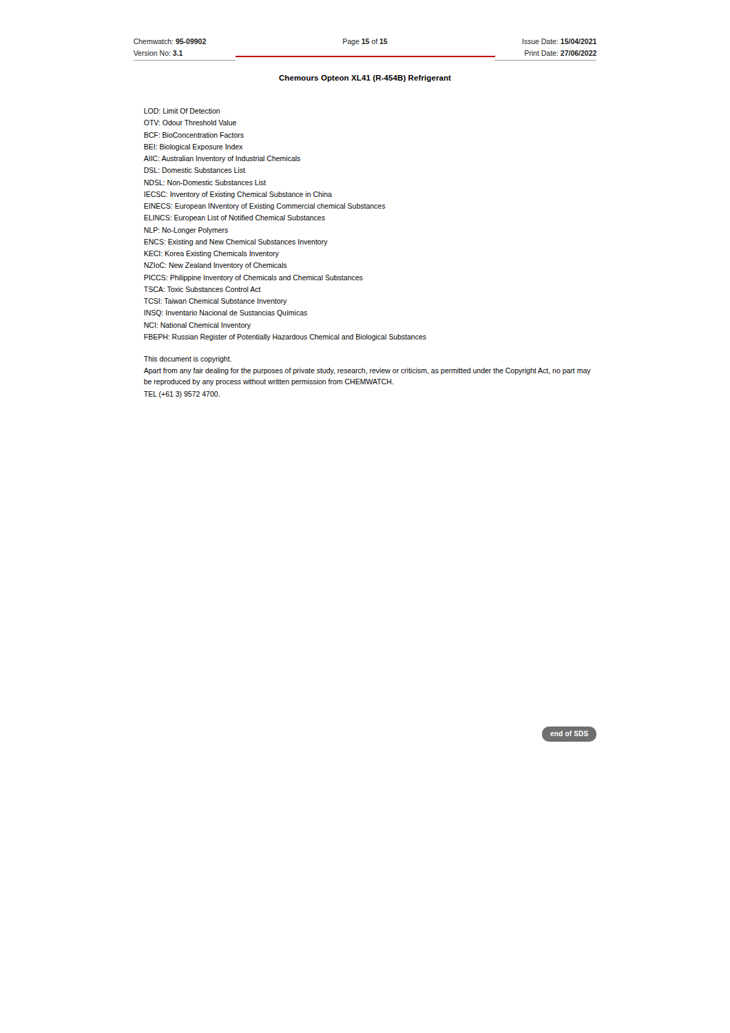Chemwatch: 95-09902
Version No: 3.1
Page 15 of 15
Issue Date: 15/04/2021
Print Date: 27/06/2022
Chemours Opteon XL41 (R-454B) Refrigerant
LOD: Limit Of Detection
OTV: Odour Threshold Value
BCF: BioConcentration Factors
BEI: Biological Exposure Index
AIIC: Australian Inventory of Industrial Chemicals
DSL: Domestic Substances List
NDSL: Non-Domestic Substances List
IECSC: Inventory of Existing Chemical Substance in China
EINECS: European INventory of Existing Commercial chemical Substances
ELINCS: European List of Notified Chemical Substances
NLP: No-Longer Polymers
ENCS: Existing and New Chemical Substances Inventory
KECI: Korea Existing Chemicals Inventory
NZIoC: New Zealand Inventory of Chemicals
PICCS: Philippine Inventory of Chemicals and Chemical Substances
TSCA: Toxic Substances Control Act
TCSI: Taiwan Chemical Substance Inventory
INSQ: Inventario Nacional de Sustancias Químicas
NCI: National Chemical Inventory
FBEPH: Russian Register of Potentially Hazardous Chemical and Biological Substances
This document is copyright.
Apart from any fair dealing for the purposes of private study, research, review or criticism, as permitted under the Copyright Act, no part may be reproduced by any process without written permission from CHEMWATCH.
TEL (+61 3) 9572 4700.
end of SDS